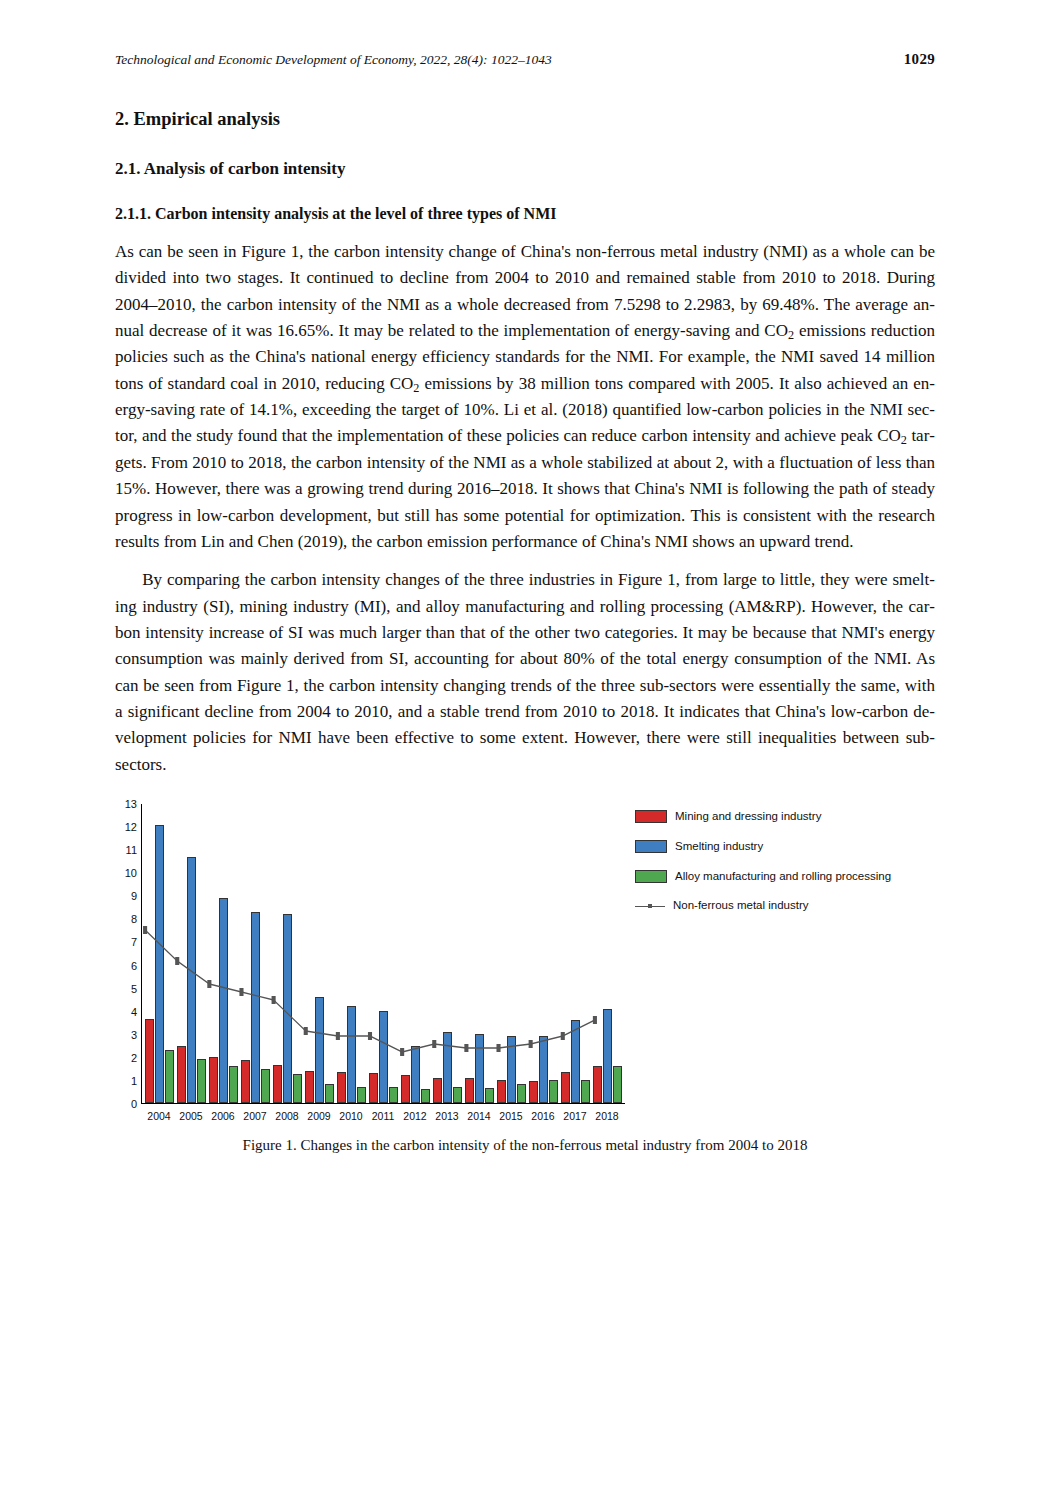Technological and Economic Development of Economy, 2022, 28(4): 1022–1043
1029
2. Empirical analysis
2.1. Analysis of carbon intensity
2.1.1. Carbon intensity analysis at the level of three types of NMI
As can be seen in Figure 1, the carbon intensity change of China's non-ferrous metal industry (NMI) as a whole can be divided into two stages. It continued to decline from 2004 to 2010 and remained stable from 2010 to 2018. During 2004–2010, the carbon intensity of the NMI as a whole decreased from 7.5298 to 2.2983, by 69.48%. The average annual decrease of it was 16.65%. It may be related to the implementation of energy-saving and CO2 emissions reduction policies such as the China's national energy efficiency standards for the NMI. For example, the NMI saved 14 million tons of standard coal in 2010, reducing CO2 emissions by 38 million tons compared with 2005. It also achieved an energy-saving rate of 14.1%, exceeding the target of 10%. Li et al. (2018) quantified low-carbon policies in the NMI sector, and the study found that the implementation of these policies can reduce carbon intensity and achieve peak CO2 targets. From 2010 to 2018, the carbon intensity of the NMI as a whole stabilized at about 2, with a fluctuation of less than 15%. However, there was a growing trend during 2016–2018. It shows that China's NMI is following the path of steady progress in low-carbon development, but still has some potential for optimization. This is consistent with the research results from Lin and Chen (2019), the carbon emission performance of China's NMI shows an upward trend.
By comparing the carbon intensity changes of the three industries in Figure 1, from large to little, they were smelting industry (SI), mining industry (MI), and alloy manufacturing and rolling processing (AM&RP). However, the carbon intensity increase of SI was much larger than that of the other two categories. It may be because that NMI's energy consumption was mainly derived from SI, accounting for about 80% of the total energy consumption of the NMI. As can be seen from Figure 1, the carbon intensity changing trends of the three sub-sectors were essentially the same, with a significant decline from 2004 to 2010, and a stable trend from 2010 to 2018. It indicates that China's low-carbon development policies for NMI have been effective to some extent. However, there were still inequalities between sub-sectors.
13 12 11 10 9 8 7 6 5 4 3 2 1 0
20042005200620072008 20092010201120122013 20142015201620172018
Mining and dressing industry
Smelting industry
Alloy manufacturing and rolling processing
Non-ferrous metal industry
Figure 1. Changes in the carbon intensity of the non-ferrous metal industry from 2004 to 2018